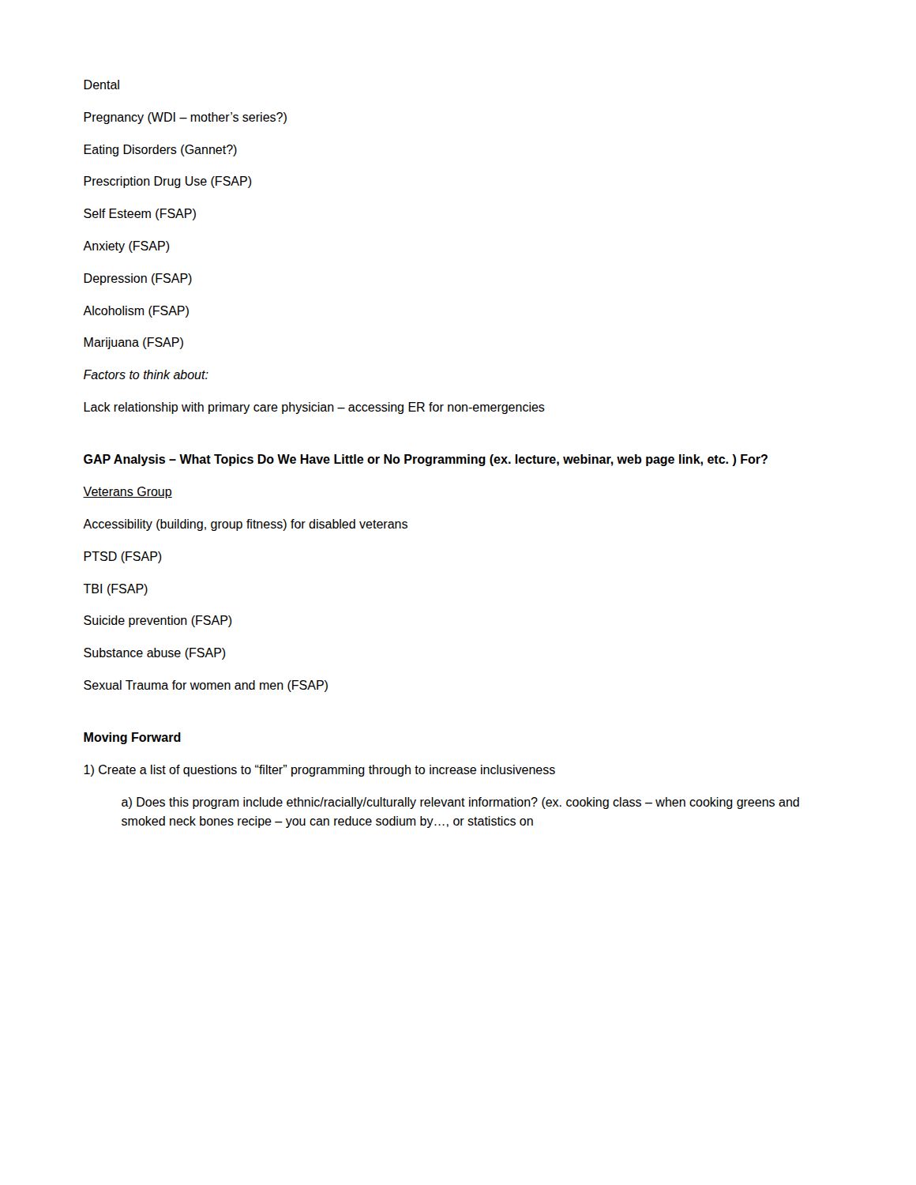Dental
Pregnancy (WDI – mother’s series?)
Eating Disorders (Gannet?)
Prescription Drug Use (FSAP)
Self Esteem (FSAP)
Anxiety (FSAP)
Depression (FSAP)
Alcoholism (FSAP)
Marijuana (FSAP)
Factors to think about:
Lack relationship with primary care physician – accessing ER for non-emergencies
GAP Analysis – What Topics Do We Have Little or No Programming (ex. lecture, webinar, web page link, etc. ) For?
Veterans Group
Accessibility (building, group fitness) for disabled veterans
PTSD (FSAP)
TBI (FSAP)
Suicide prevention (FSAP)
Substance abuse (FSAP)
Sexual Trauma for women and men (FSAP)
Moving Forward
1) Create a list of questions to “filter” programming through to increase inclusiveness
a) Does this program include ethnic/racially/culturally relevant information? (ex. cooking class – when cooking greens and smoked neck bones recipe – you can reduce sodium by…, or statistics on